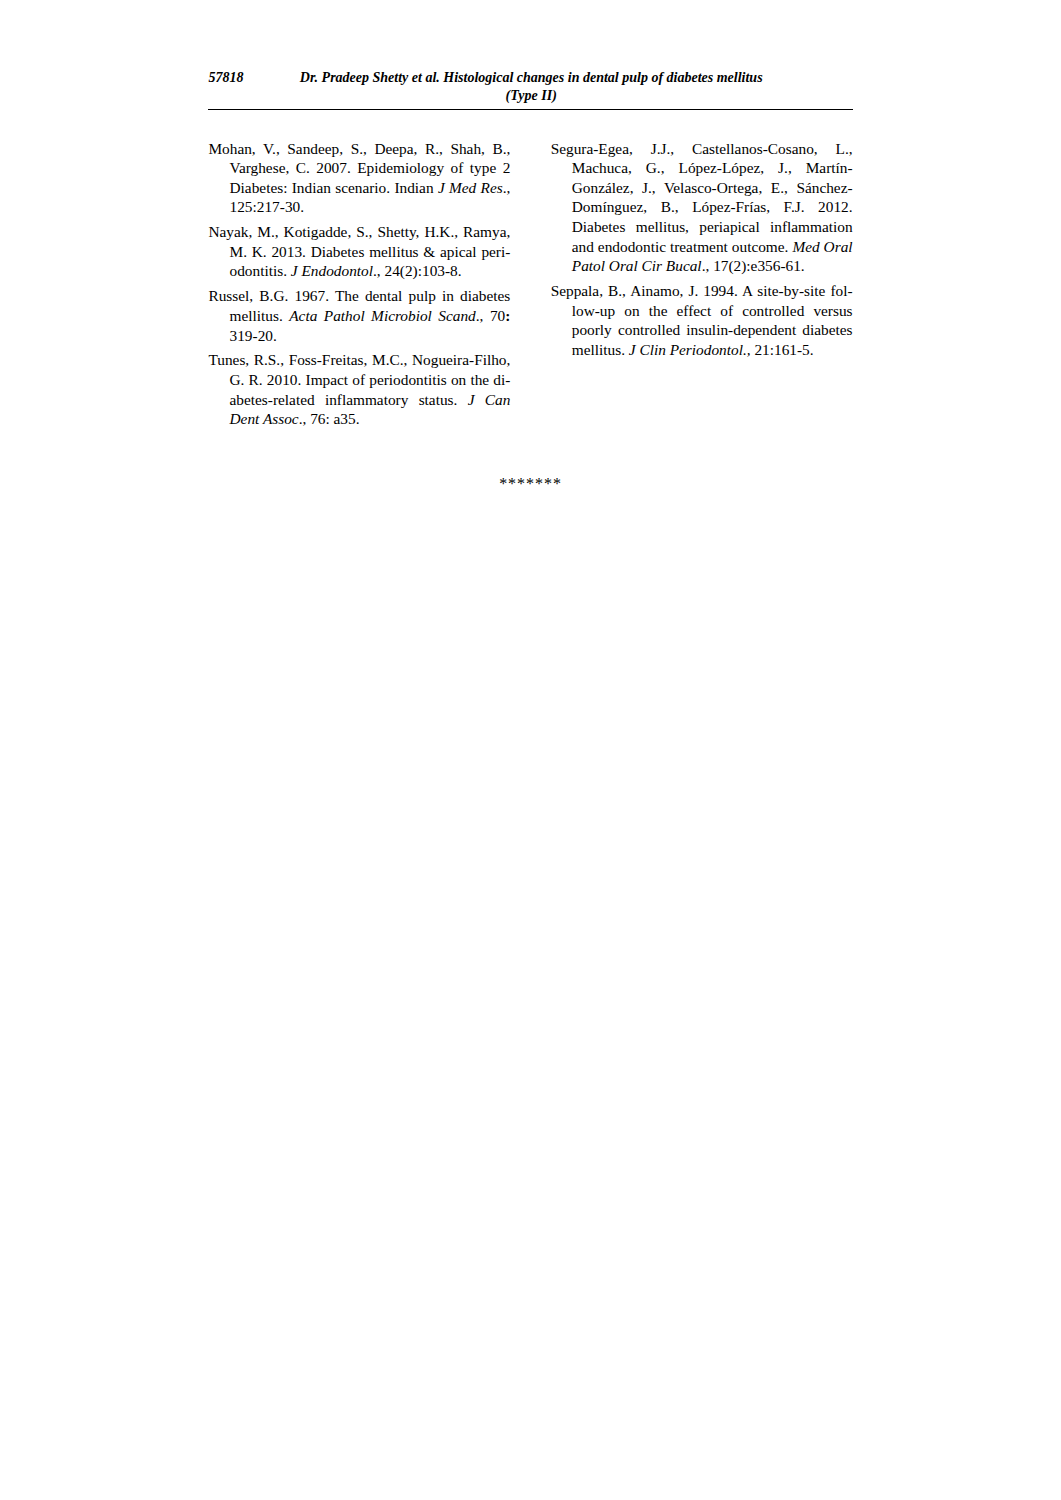57818 Dr. Pradeep Shetty et al. Histological changes in dental pulp of diabetes mellitus (Type II)
Mohan, V., Sandeep, S., Deepa, R., Shah, B., Varghese, C. 2007. Epidemiology of type 2 Diabetes: Indian scenario. Indian J Med Res., 125:217-30.
Nayak, M., Kotigadde, S., Shetty, H.K., Ramya, M. K. 2013. Diabetes mellitus & apical periodontitis. J Endodontol., 24(2):103-8.
Russel, B.G. 1967. The dental pulp in diabetes mellitus. Acta Pathol Microbiol Scand., 70: 319-20.
Tunes, R.S., Foss-Freitas, M.C., Nogueira-Filho, G. R. 2010. Impact of periodontitis on the diabetes-related inflammatory status. J Can Dent Assoc., 76: a35.
Segura-Egea, J.J., Castellanos-Cosano, L., Machuca, G., López-López, J., Martín-González, J., Velasco-Ortega, E., Sánchez-Domínguez, B., López-Frías, F.J. 2012. Diabetes mellitus, periapical inflammation and endodontic treatment outcome. Med Oral Patol Oral Cir Bucal., 17(2):e356-61.
Seppala, B., Ainamo, J. 1994. A site-by-site follow-up on the effect of controlled versus poorly controlled insulin-dependent diabetes mellitus. J Clin Periodontol., 21:161-5.
*******